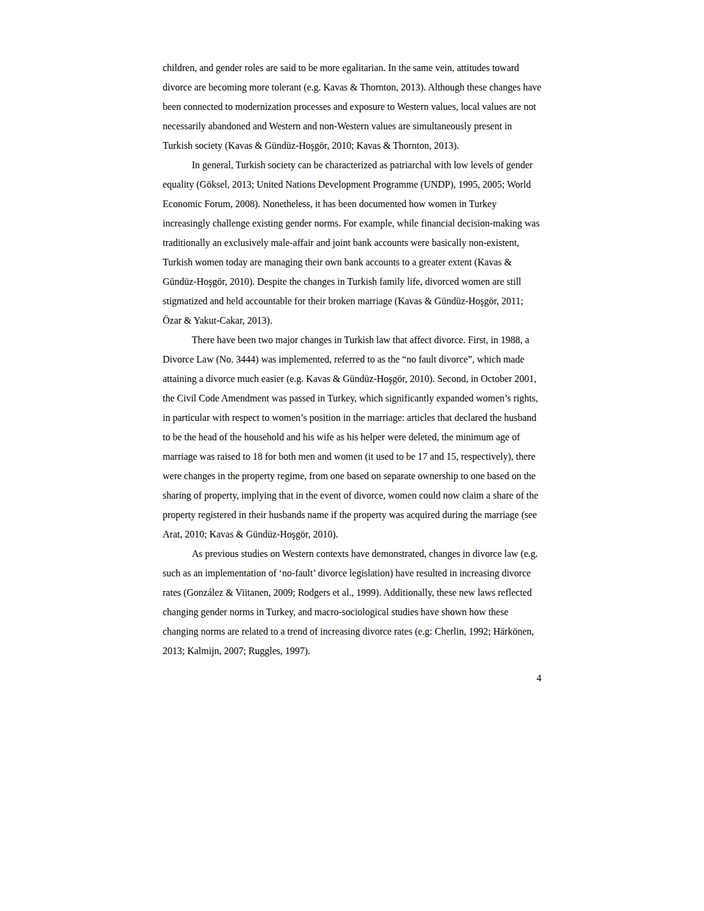children, and gender roles are said to be more egalitarian. In the same vein, attitudes toward divorce are becoming more tolerant (e.g. Kavas & Thornton, 2013). Although these changes have been connected to modernization processes and exposure to Western values, local values are not necessarily abandoned and Western and non-Western values are simultaneously present in Turkish society (Kavas & Gündüz-Hoşgör, 2010; Kavas & Thornton, 2013).
In general, Turkish society can be characterized as patriarchal with low levels of gender equality (Göksel, 2013; United Nations Development Programme (UNDP), 1995, 2005; World Economic Forum, 2008). Nonetheless, it has been documented how women in Turkey increasingly challenge existing gender norms. For example, while financial decision-making was traditionally an exclusively male-affair and joint bank accounts were basically non-existent, Turkish women today are managing their own bank accounts to a greater extent (Kavas & Gündüz-Hoşgör, 2010). Despite the changes in Turkish family life, divorced women are still stigmatized and held accountable for their broken marriage (Kavas & Gündüz-Hoşgör, 2011; Özar & Yakut-Cakar, 2013).
There have been two major changes in Turkish law that affect divorce. First, in 1988, a Divorce Law (No. 3444) was implemented, referred to as the “no fault divorce”, which made attaining a divorce much easier (e.g. Kavas & Gündüz-Hoşgör, 2010). Second, in October 2001, the Civil Code Amendment was passed in Turkey, which significantly expanded women’s rights, in particular with respect to women’s position in the marriage: articles that declared the husband to be the head of the household and his wife as his helper were deleted, the minimum age of marriage was raised to 18 for both men and women (it used to be 17 and 15, respectively), there were changes in the property regime, from one based on separate ownership to one based on the sharing of property, implying that in the event of divorce, women could now claim a share of the property registered in their husbands name if the property was acquired during the marriage (see Arat, 2010; Kavas & Gündüz-Hoşgör, 2010).
As previous studies on Western contexts have demonstrated, changes in divorce law (e.g. such as an implementation of ‘no-fault’ divorce legislation) have resulted in increasing divorce rates (González & Viitanen, 2009; Rodgers et al., 1999). Additionally, these new laws reflected changing gender norms in Turkey, and macro-sociological studies have shown how these changing norms are related to a trend of increasing divorce rates (e.g: Cherlin, 1992; Härkönen, 2013; Kalmijn, 2007; Ruggles, 1997).
4